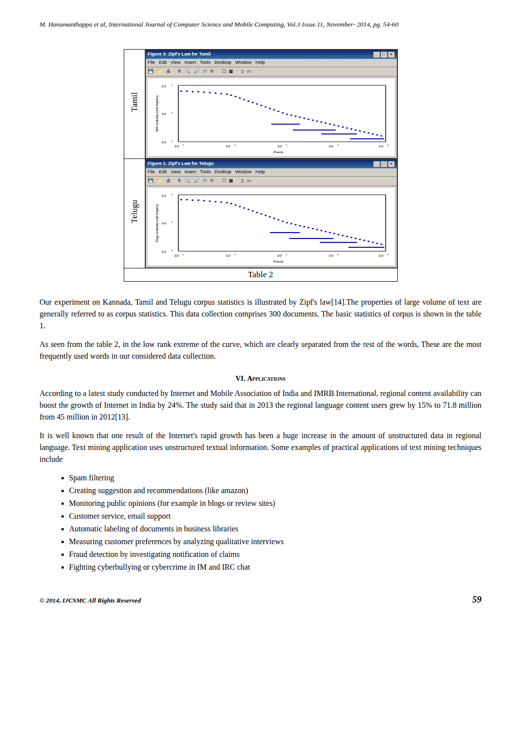M. Hanumanthappa et al, International Journal of Computer Science and Mobile Computing, Vol.3 Issue.11, November- 2014, pg. 54-60
| Tamil | Figure 3: Zipf's Law for Tamil _ □ × File Edit View Insert Tools Desktop Window Help 💾 📁 🖨 ⚲ 🔍 🔎 ☉ ↻ ☐ ▦ ▯ ▭ 10 2 10 1 10 0 10 0 10 1 10 2 10 3 10 4 Rank Tamil vocabulary words frequency |
| Telugu | Figure 1: Zipf's Law for Telugu _ □ × File Edit View Insert Tools Desktop Window Help 💾 📁 🖨 ⚲ 🔍 🔎 ☉ ↻ ☐ ▦ ▯ ▭ 10 2 10 1 10 0 10 0 10 1 10 2 10 3 10 4 Rank Telugu vocabulary words frequency |
| Table 2 |
Our experiment on Kannada, Tamil and Telugu corpus statistics is illustrated by Zipf's law[14].The properties of large volume of text are generally referred to as corpus statistics. This data collection comprises 300 documents. The basic statistics of corpus is shown in the table 1.
As seen from the table 2, in the low rank extreme of the curve, which are clearly separated from the rest of the words, These are the most frequently used words in our considered data collection.
VI. Applications
According to a latest study conducted by Internet and Mobile Association of India and IMRB International, regional content availability can boost the growth of Internet in India by 24%. The study said that in 2013 the regional language content users grew by 15% to 71.8 million from 45 million in 2012[13].
It is well known that one result of the Internet's rapid growth has been a huge increase in the amount of unstructured data in regional language. Text mining application uses unstructured textual information. Some examples of practical applications of text mining techniques include
Spam filtering
Creating suggestion and recommendations (like amazon)
Monitoring public opinions (for example in blogs or review sites)
Customer service, email support
Automatic labeling of documents in business libraries
Measuring customer preferences by analyzing qualitative interviews
Fraud detection by investigating notification of claims
Fighting cyberbullying or cybercrime in IM and IRC chat
© 2014, IJCSMC All Rights Reserved 59